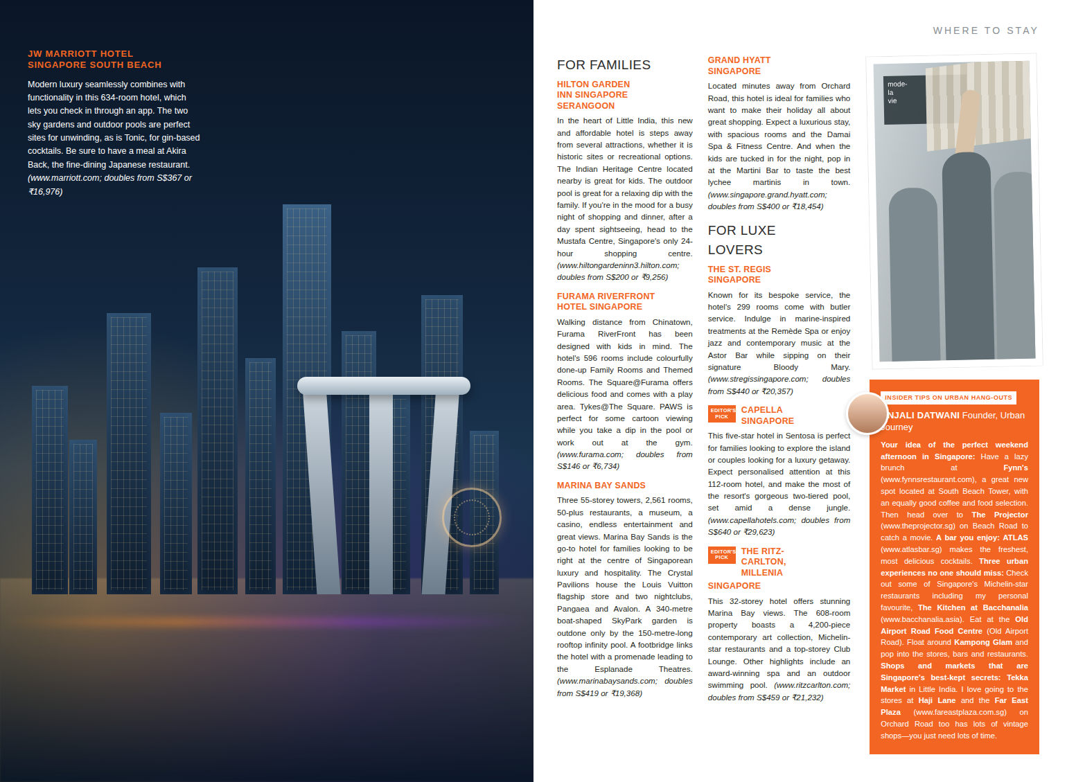JW MARRIOTT HOTEL
SINGAPORE SOUTH BEACH
Modern luxury seamlessly combines with functionality in this 634-room hotel, which lets you check in through an app. The two sky gardens and outdoor pools are perfect sites for unwinding, as is Tonic, for gin-based cocktails. Be sure to have a meal at Akira Back, the fine-dining Japanese restaurant. (www.marriott.com; doubles from S$367 or ₹16,976)
Where to stay
For Families
HILTON GARDEN
INN SINGAPORE
SERANGOON
In the heart of Little India, this new and affordable hotel is steps away from several attractions, whether it is historic sites or recreational options. The Indian Heritage Centre located nearby is great for kids. The outdoor pool is great for a relaxing dip with the family. If you're in the mood for a busy night of shopping and dinner, after a day spent sightseeing, head to the Mustafa Centre, Singapore's only 24-hour shopping centre. (www.hiltongardeninn3.hilton.com; doubles from S$200 or ₹9,256)
FURAMA RIVERFRONT
HOTEL SINGAPORE
Walking distance from Chinatown, Furama RiverFront has been designed with kids in mind. The hotel's 596 rooms include colourfully done-up Family Rooms and Themed Rooms. The Square@Furama offers delicious food and comes with a play area. Tykes@The Square. PAWS is perfect for some cartoon viewing while you take a dip in the pool or work out at the gym. (www.furama.com; doubles from S$146 or ₹6,734)
MARINA BAY SANDS
Three 55-storey towers, 2,561 rooms, 50-plus restaurants, a museum, a casino, endless entertainment and great views. Marina Bay Sands is the go-to hotel for families looking to be right at the centre of Singaporean luxury and hospitality. The Crystal Pavilions house the Louis Vuitton flagship store and two nightclubs, Pangaea and Avalon. A 340-metre boat-shaped SkyPark garden is outdone only by the 150-metre-long rooftop infinity pool. A footbridge links the hotel with a promenade leading to the Esplanade Theatres. (www.marinabaysands.com; doubles from S$419 or ₹19,368)
GRAND HYATT
SINGAPORE
Located minutes away from Orchard Road, this hotel is ideal for families who want to make their holiday all about great shopping. Expect a luxurious stay, with spacious rooms and the Damai Spa & Fitness Centre. And when the kids are tucked in for the night, pop in at the Martini Bar to taste the best lychee martinis in town. (www.singapore.grand.hyatt.com; doubles from S$400 or ₹18,454)
For Luxe
Lovers
THE ST. REGIS
SINGAPORE
Known for its bespoke service, the hotel's 299 rooms come with butler service. Indulge in marine-inspired treatments at the Remède Spa or enjoy jazz and contemporary music at the Astor Bar while sipping on their signature Bloody Mary. (www.stregissingapore.com; doubles from S$440 or ₹20,357)
EDITOR'S
PICK
CAPELLA
SINGAPORE
This five-star hotel in Sentosa is perfect for families looking to explore the island or couples looking for a luxury getaway. Expect personalised attention at this 112-room hotel, and make the most of the resort's gorgeous two-tiered pool, set amid a dense jungle. (www.capellahotels.com; doubles from S$640 or ₹29,623)
EDITOR'S
PICK
THE RITZ-
CARLTON,
MILLENIA
SINGAPORE
This 32-storey hotel offers stunning Marina Bay views. The 608-room property boasts a 4,200-piece contemporary art collection, Michelin-star restaurants and a top-storey Club Lounge. Other highlights include an award-winning spa and an outdoor swimming pool. (www.ritzcarlton.com; doubles from S$459 or ₹21,232)
mode-
la
vie
Insider tips on urban hang-outs
ANJALI DATWANI Founder, Urban Journey
Your idea of the perfect weekend afternoon in Singapore: Have a lazy brunch at Fynn's (www.fynnsrestaurant.com), a great new spot located at South Beach Tower, with an equally good coffee and food selection. Then head over to The Projector (www.theprojector.sg) on Beach Road to catch a movie. A bar you enjoy: ATLAS (www.atlasbar.sg) makes the freshest, most delicious cocktails. Three urban experiences no one should miss: Check out some of Singapore's Michelin-star restaurants including my personal favourite, The Kitchen at Bacchanalia (www.bacchanalia.asia). Eat at the Old Airport Road Food Centre (Old Airport Road). Float around Kampong Glam and pop into the stores, bars and restaurants. Shops and markets that are Singapore's best-kept secrets: Tekka Market in Little India. I love going to the stores at Haji Lane and the Far East Plaza (www.fareastplaza.com.sg) on Orchard Road too has lots of vintage shops—you just need lots of time.